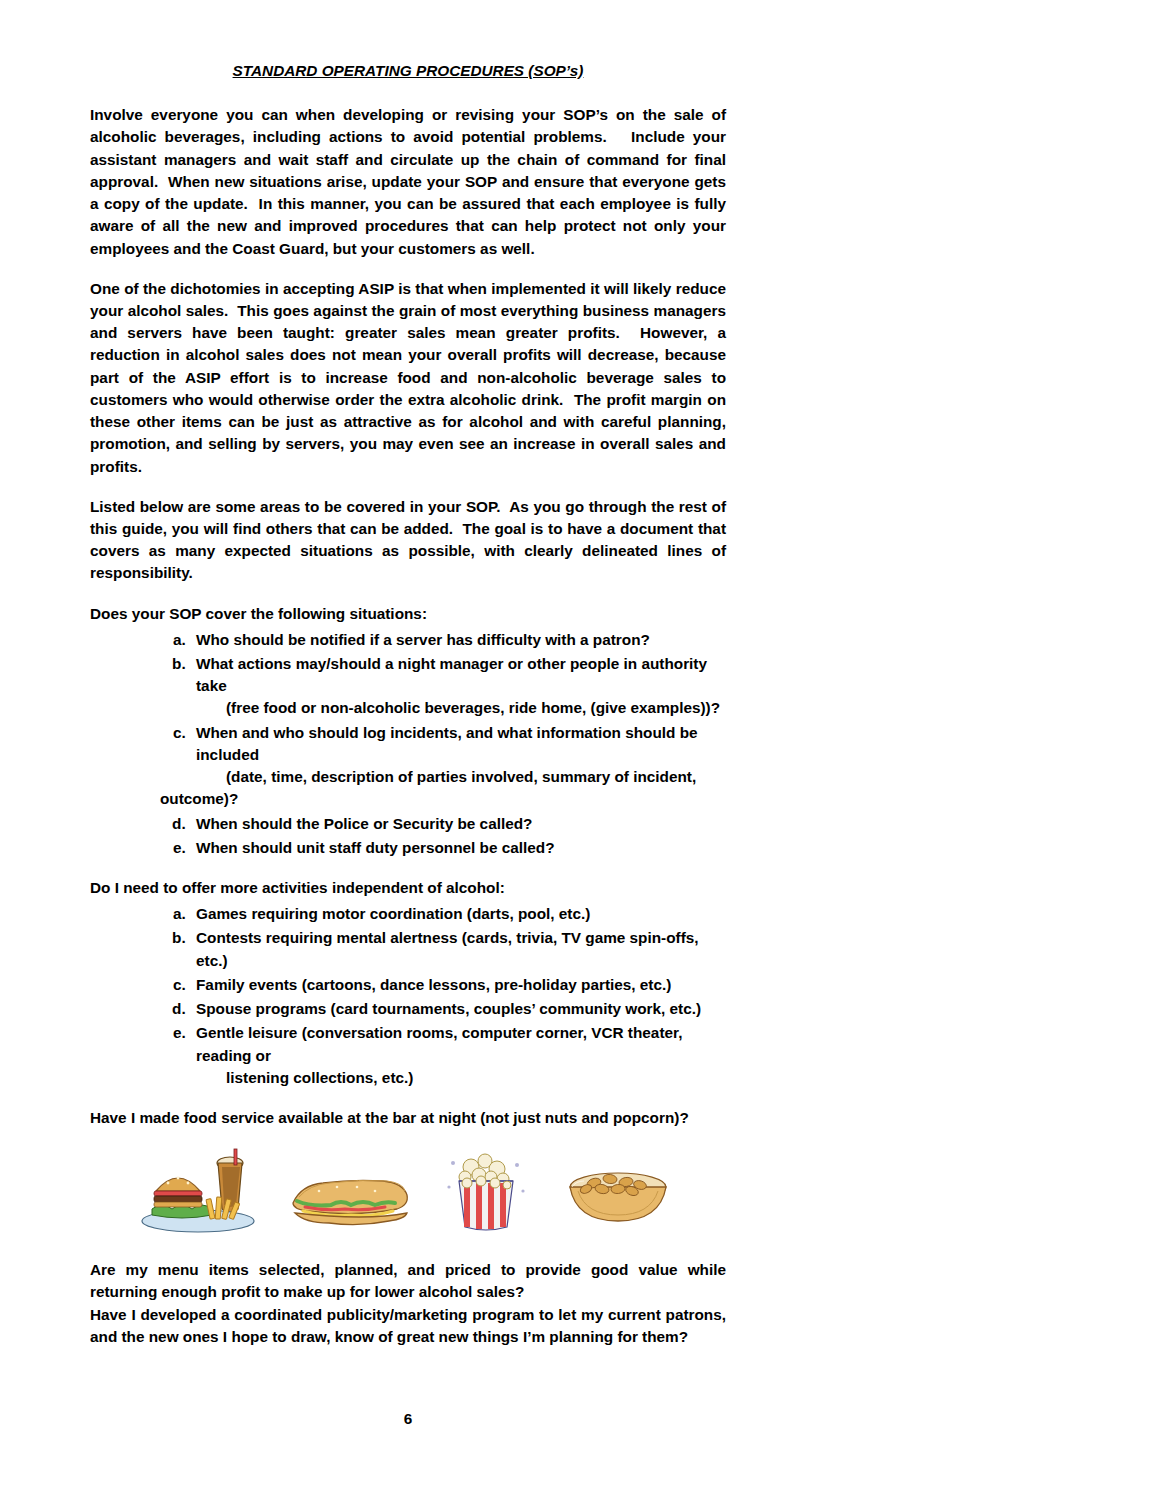STANDARD OPERATING PROCEDURES (SOP’s)
Involve everyone you can when developing or revising your SOP’s on the sale of alcoholic beverages, including actions to avoid potential problems. Include your assistant managers and wait staff and circulate up the chain of command for final approval. When new situations arise, update your SOP and ensure that everyone gets a copy of the update. In this manner, you can be assured that each employee is fully aware of all the new and improved procedures that can help protect not only your employees and the Coast Guard, but your customers as well.
One of the dichotomies in accepting ASIP is that when implemented it will likely reduce your alcohol sales. This goes against the grain of most everything business managers and servers have been taught: greater sales mean greater profits. However, a reduction in alcohol sales does not mean your overall profits will decrease, because part of the ASIP effort is to increase food and non-alcoholic beverage sales to customers who would otherwise order the extra alcoholic drink. The profit margin on these other items can be just as attractive as for alcohol and with careful planning, promotion, and selling by servers, you may even see an increase in overall sales and profits.
Listed below are some areas to be covered in your SOP. As you go through the rest of this guide, you will find others that can be added. The goal is to have a document that covers as many expected situations as possible, with clearly delineated lines of responsibility.
Does your SOP cover the following situations:
Who should be notified if a server has difficulty with a patron?
What actions may/should a night manager or other people in authority take (free food or non-alcoholic beverages, ride home, (give examples))?
When and who should log incidents, and what information should be included (date, time, description of parties involved, summary of incident, outcome)?
When should the Police or Security be called?
When should unit staff duty personnel be called?
Do I need to offer more activities independent of alcohol:
Games requiring motor coordination (darts, pool, etc.)
Contests requiring mental alertness (cards, trivia, TV game spin-offs, etc.)
Family events (cartoons, dance lessons, pre-holiday parties, etc.)
Spouse programs (card tournaments, couples’ community work, etc.)
Gentle leisure (conversation rooms, computer corner, VCR theater, reading or listening collections, etc.)
Have I made food service available at the bar at night (not just nuts and popcorn)?
Are my menu items selected, planned, and priced to provide good value while returning enough profit to make up for lower alcohol sales?
Have I developed a coordinated publicity/marketing program to let my current patrons, and the new ones I hope to draw, know of great new things I’m planning for them?
6